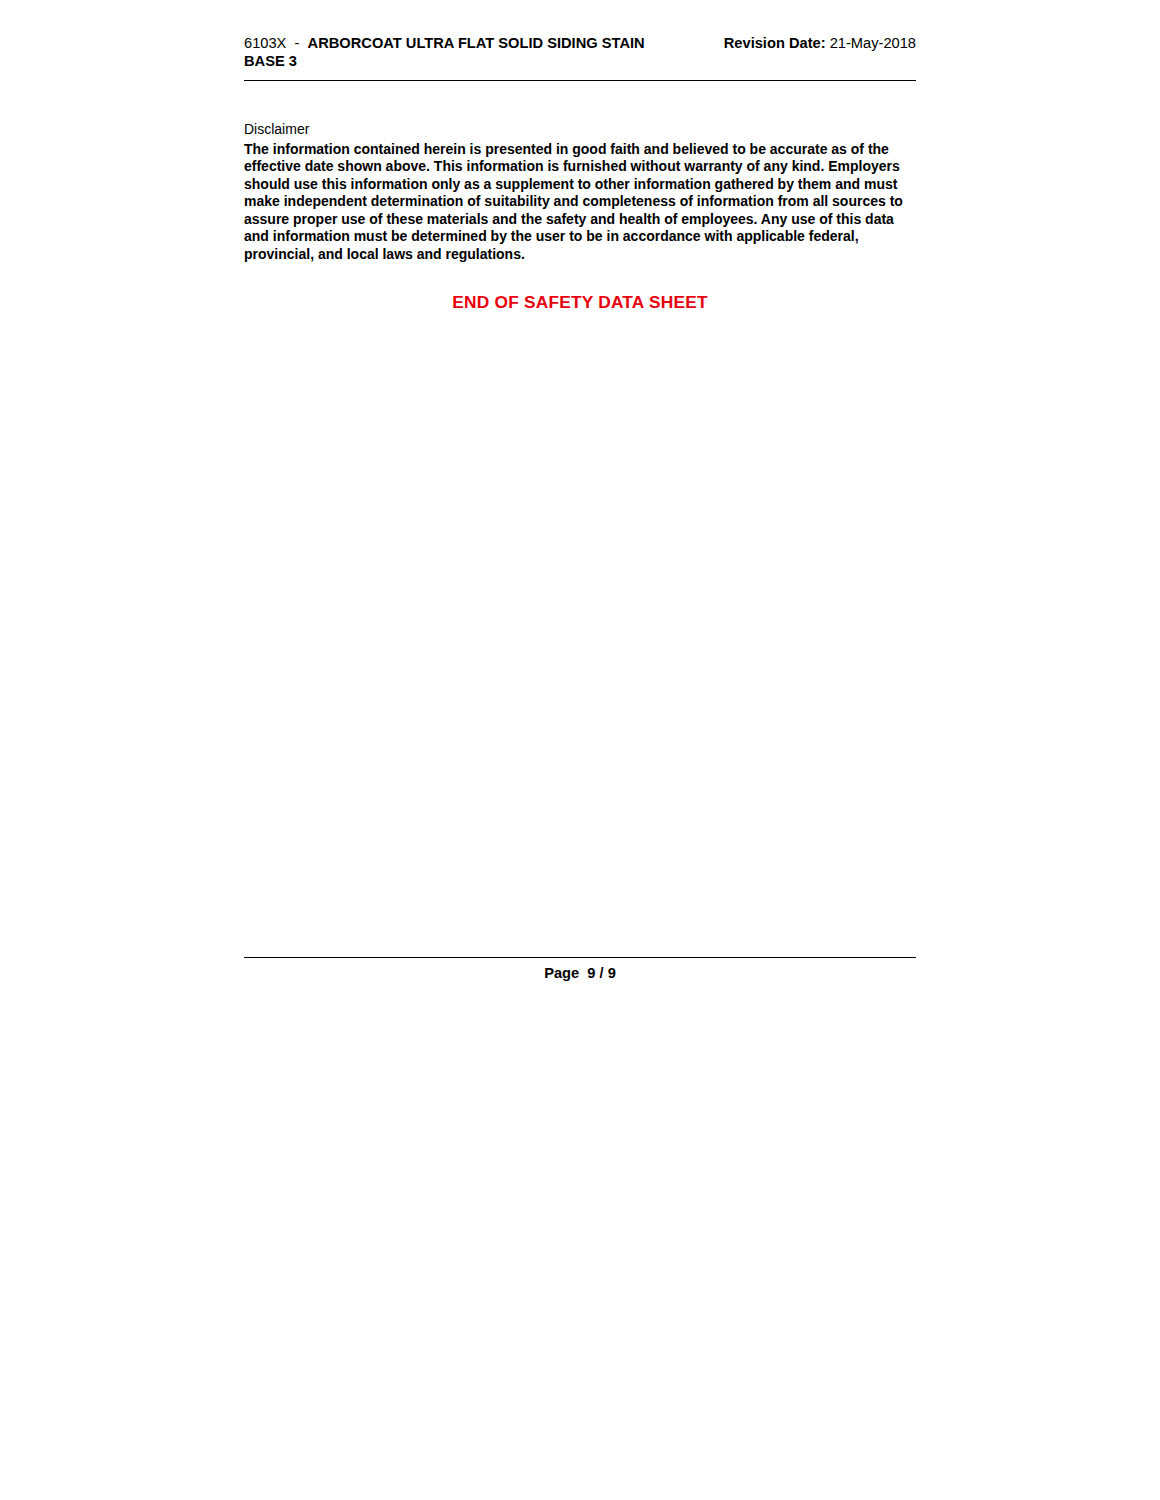6103X - ARBORCOAT ULTRA FLAT SOLID SIDING STAIN BASE 3
Revision Date: 21-May-2018
Disclaimer
The information contained herein is presented in good faith and believed to be accurate as of the effective date shown above. This information is furnished without warranty of any kind. Employers should use this information only as a supplement to other information gathered by them and must make independent determination of suitability and completeness of information from all sources to assure proper use of these materials and the safety and health of employees. Any use of this data and information must be determined by the user to be in accordance with applicable federal, provincial, and local laws and regulations.
END OF SAFETY DATA SHEET
Page 9 / 9